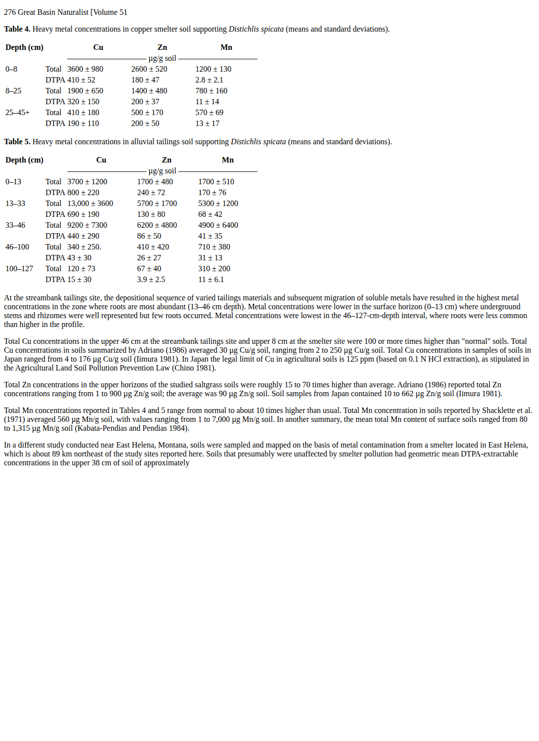276 Great Basin Naturalist [Volume 51
Table 4. Heavy metal concentrations in copper smelter soil supporting Distichlis spicata (means and standard deviations).
| Depth (cm) | | Cu | Zn | Mn |
| --- | --- | --- | --- | --- |
| | | —————————— µg/g soil —————————— |
| 0–8 | Total | 3600 ± 980 | 2600 ± 520 | 1200 ± 130 |
| | DTPA | 410 ± 52 | 180 ± 47 | 2.8 ± 2.1 |
| 8–25 | Total | 1900 ± 650 | 1400 ± 480 | 780 ± 160 |
| | DTPA | 320 ± 150 | 200 ± 37 | 11 ± 14 |
| 25–45+ | Total | 410 ± 180 | 500 ± 170 | 570 ± 69 |
| | DTPA | 190 ± 110 | 200 ± 50 | 13 ± 17 |
Table 5. Heavy metal concentrations in alluvial tailings soil supporting Distichlis spicata (means and standard deviations).
| Depth (cm) | | Cu | Zn | Mn |
| --- | --- | --- | --- | --- |
| | | —————————— µg/g soil —————————— |
| 0–13 | Total | 3700 ± 1200 | 1700 ± 480 | 1700 ± 510 |
| | DTPA | 800 ± 220 | 240 ± 72 | 170 ± 76 |
| 13–33 | Total | 13,000 ± 3600 | 5700 ± 1700 | 5300 ± 1200 |
| | DTPA | 690 ± 190 | 130 ± 80 | 68 ± 42 |
| 33–46 | Total | 9200 ± 7300 | 6200 ± 4800 | 4900 ± 6400 |
| | DTPA | 440 ± 290 | 86 ± 50 | 41 ± 35 |
| 46–100 | Total | 340 ± 250. | 410 ± 420 | 710 ± 380 |
| | DTPA | 43 ± 30 | 26 ± 27 | 31 ± 13 |
| 100–127 | Total | 120 ± 73 | 67 ± 40 | 310 ± 200 |
| | DTPA | 15 ± 30 | 3.9 ± 2.5 | 11 ± 6.1 |
At the streambank tailings site, the depositional sequence of varied tailings materials and subsequent migration of soluble metals have resulted in the highest metal concentrations in the zone where roots are most abundant (13–46 cm depth). Metal concentrations were lower in the surface horizon (0–13 cm) where underground stems and rhizomes were well represented but few roots occurred. Metal concentrations were lowest in the 46–127-cm-depth interval, where roots were less common than higher in the profile.
Total Cu concentrations in the upper 46 cm at the streambank tailings site and upper 8 cm at the smelter site were 100 or more times higher than "normal" soils. Total Cu concentrations in soils summarized by Adriano (1986) averaged 30 µg Cu/g soil, ranging from 2 to 250 µg Cu/g soil. Total Cu concentrations in samples of soils in Japan ranged from 4 to 176 µg Cu/g soil (Iimura 1981). In Japan the legal limit of Cu in agricultural soils is 125 ppm (based on 0.1 N HCl extraction), as stipulated in the Agricultural Land Soil Pollution Prevention Law (Chino 1981).
Total Zn concentrations in the upper horizons of the studied saltgrass soils were roughly 15 to 70 times higher than average. Adriano (1986) reported total Zn concentrations ranging from 1 to 900 µg Zn/g soil; the average was 90 µg Zn/g soil. Soil samples from Japan contained 10 to 662 µg Zn/g soil (Iimura 1981).
Total Mn concentrations reported in Tables 4 and 5 range from normal to about 10 times higher than usual. Total Mn concentration in soils reported by Shacklette et al. (1971) averaged 560 µg Mn/g soil, with values ranging from 1 to 7,000 µg Mn/g soil. In another summary, the mean total Mn content of surface soils ranged from 80 to 1,315 µg Mn/g soil (Kabata-Pendias and Pendias 1984).
In a different study conducted near East Helena, Montana, soils were sampled and mapped on the basis of metal contamination from a smelter located in East Helena, which is about 89 km northeast of the study sites reported here. Soils that presumably were unaffected by smelter pollution had geometric mean DTPA-extractable concentrations in the upper 38 cm of soil of approximately